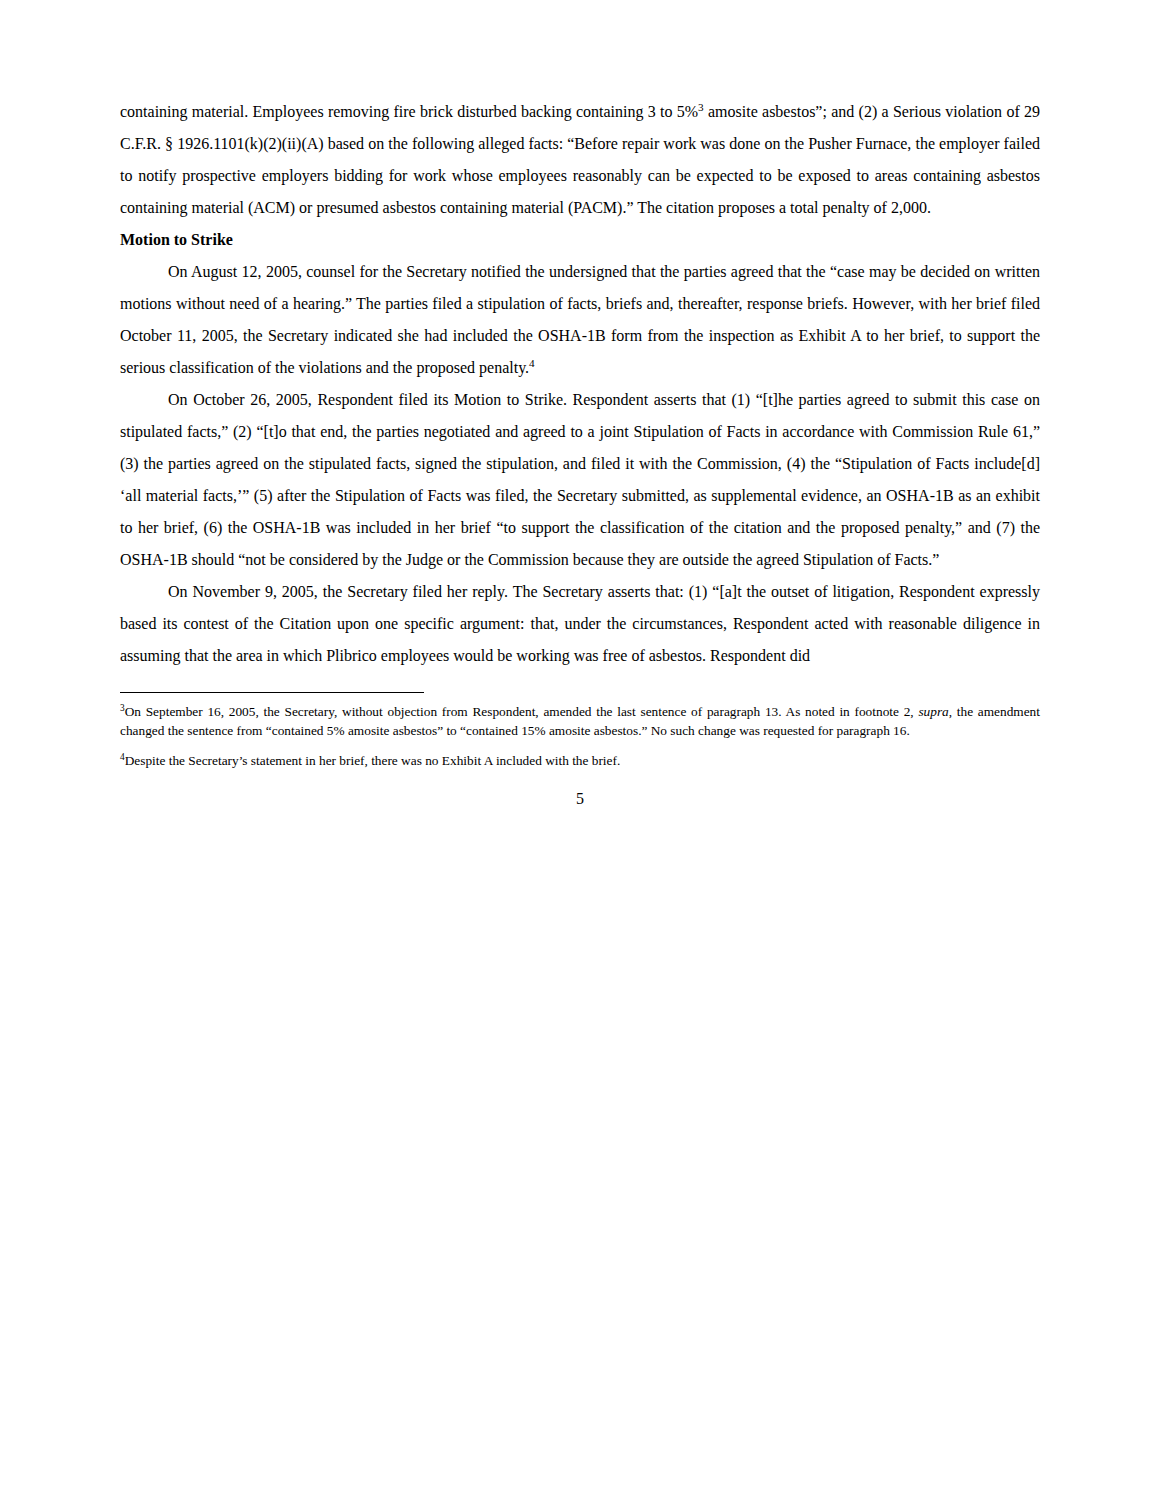containing material. Employees removing fire brick disturbed backing containing 3 to 5%3 amosite asbestos”; and (2) a Serious violation of 29 C.F.R. § 1926.1101(k)(2)(ii)(A) based on the following alleged facts: “Before repair work was done on the Pusher Furnace, the employer failed to notify prospective employers bidding for work whose employees reasonably can be expected to be exposed to areas containing asbestos containing material (ACM) or presumed asbestos containing material (PACM).” The citation proposes a total penalty of 2,000.
Motion to Strike
On August 12, 2005, counsel for the Secretary notified the undersigned that the parties agreed that the “case may be decided on written motions without need of a hearing.” The parties filed a stipulation of facts, briefs and, thereafter, response briefs. However, with her brief filed October 11, 2005, the Secretary indicated she had included the OSHA-1B form from the inspection as Exhibit A to her brief, to support the serious classification of the violations and the proposed penalty.4
On October 26, 2005, Respondent filed its Motion to Strike. Respondent asserts that (1) “[t]he parties agreed to submit this case on stipulated facts,” (2) “[t]o that end, the parties negotiated and agreed to a joint Stipulation of Facts in accordance with Commission Rule 61,” (3) the parties agreed on the stipulated facts, signed the stipulation, and filed it with the Commission, (4) the “Stipulation of Facts include[d] ‘all material facts,’” (5) after the Stipulation of Facts was filed, the Secretary submitted, as supplemental evidence, an OSHA-1B as an exhibit to her brief, (6) the OSHA-1B was included in her brief “to support the classification of the citation and the proposed penalty,” and (7) the OSHA-1B should “not be considered by the Judge or the Commission because they are outside the agreed Stipulation of Facts.”
On November 9, 2005, the Secretary filed her reply. The Secretary asserts that: (1) “[a]t the outset of litigation, Respondent expressly based its contest of the Citation upon one specific argument: that, under the circumstances, Respondent acted with reasonable diligence in assuming that the area in which Plibrico employees would be working was free of asbestos. Respondent did
3On September 16, 2005, the Secretary, without objection from Respondent, amended the last sentence of paragraph 13. As noted in footnote 2, supra, the amendment changed the sentence from “contained 5% amosite asbestos” to “contained 15% amosite asbestos.” No such change was requested for paragraph 16.
4Despite the Secretary’s statement in her brief, there was no Exhibit A included with the brief.
5